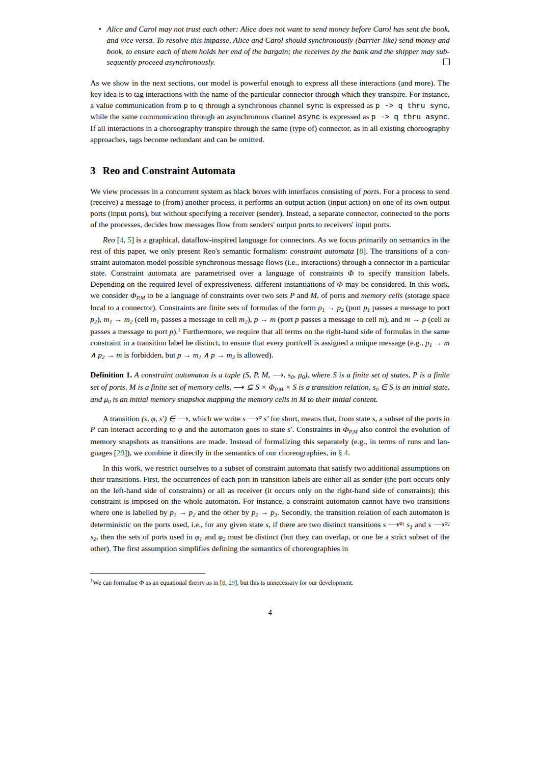Alice and Carol may not trust each other: Alice does not want to send money before Carol has sent the book, and vice versa. To resolve this impasse, Alice and Carol should synchronously (barrier-like) send money and book, to ensure each of them holds her end of the bargain; the receives by the bank and the shipper may subsequently proceed asynchronously.
As we show in the next sections, our model is powerful enough to express all these interactions (and more). The key idea is to tag interactions with the name of the particular connector through which they transpire. For instance, a value communication from p to q through a synchronous channel sync is expressed as p -> q thru sync, while the same communication through an asynchronous channel async is expressed as p -> q thru async. If all interactions in a choreography transpire through the same (type of) connector, as in all existing choreography approaches, tags become redundant and can be omitted.
3 Reo and Constraint Automata
We view processes in a concurrent system as black boxes with interfaces consisting of ports. For a process to send (receive) a message to (from) another process, it performs an output action (input action) on one of its own output ports (input ports), but without specifying a receiver (sender). Instead, a separate connector, connected to the ports of the processes, decides how messages flow from senders' output ports to receivers' input ports.
Reo [4, 5] is a graphical, dataflow-inspired language for connectors. As we focus primarily on semantics in the rest of this paper, we only present Reo's semantic formalism: constraint automata [8]. The transitions of a constraint automaton model possible synchronous message flows (i.e., interactions) through a connector in a particular state. Constraint automata are parametrised over a language of constraints Φ to specify transition labels. Depending on the required level of expressiveness, different instantiations of Φ may be considered. In this work, we consider ΦP,M to be a language of constraints over two sets P and M, of ports and memory cells (storage space local to a connector). Constraints are finite sets of formulas of the form p1 → p2 (port p1 passes a message to port p2), m1 → m2 (cell m1 passes a message to cell m2), p → m (port p passes a message to cell m), and m → p (cell m passes a message to port p).1 Furthermore, we require that all terms on the right-hand side of formulas in the same constraint in a transition label be distinct, to ensure that every port/cell is assigned a unique message (e.g., p1 → m ∧ p2 → m is forbidden, but p → m1 ∧ p → m2 is allowed).
Definition 1. A constraint automaton is a tuple (S, P, M, ⟶, s0, μ0), where S is a finite set of states, P is a finite set of ports, M is a finite set of memory cells, ⟶ ⊆ S × ΦP,M × S is a transition relation, s0 ∈ S is an initial state, and μ0 is an initial memory snapshot mapping the memory cells in M to their initial content.
A transition (s, φ, s′) ∈ ⟶, which we write s ⟶φ s′ for short, means that, from state s, a subset of the ports in P can interact according to φ and the automaton goes to state s′. Constraints in ΦP,M also control the evolution of memory snapshots as transitions are made. Instead of formalizing this separately (e.g., in terms of runs and languages [29]), we combine it directly in the semantics of our choreographies, in § 4.
In this work, we restrict ourselves to a subset of constraint automata that satisfy two additional assumptions on their transitions. First, the occurrences of each port in transition labels are either all as sender (the port occurs only on the left-hand side of constraints) or all as receiver (it occurs only on the right-hand side of constraints); this constraint is imposed on the whole automaton. For instance, a constraint automaton cannot have two transitions where one is labelled by p1 → p2 and the other by p2 → p3. Secondly, the transition relation of each automaton is deterministic on the ports used, i.e., for any given state s, if there are two distinct transitions s ⟶φ1 s1 and s ⟶φ2 s2, then the sets of ports used in φ1 and φ2 must be distinct (but they can overlap, or one be a strict subset of the other). The first assumption simplifies defining the semantics of choreographies in
1We can formalise Φ as an equational theory as in [8, 29], but this is unnecessary for our development.
4